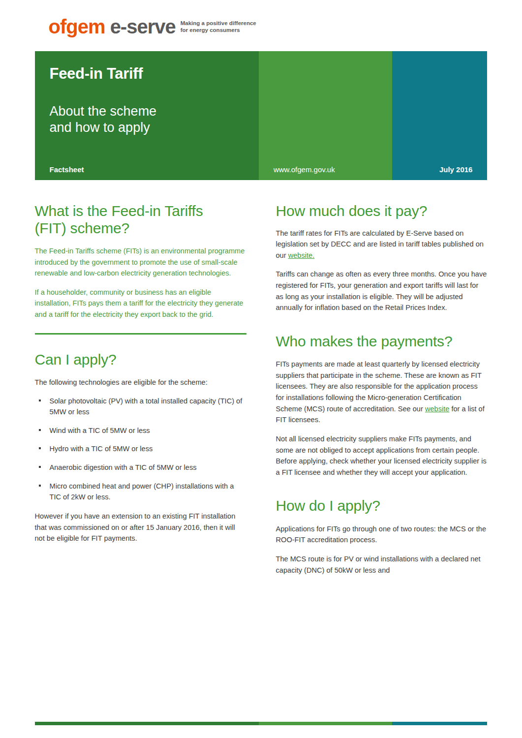ofgem e-serve
Making a positive difference
for energy consumers
Feed-in Tariff
About the scheme
and how to apply
Factsheet
www.ofgem.gov.uk
July 2016
What is the Feed-in Tariffs
(FIT) scheme?
The Feed-in Tariffs scheme (FITs) is an environmental programme introduced by the government to promote the use of small-scale renewable and low-carbon electricity generation technologies.
If a householder, community or business has an eligible installation, FITs pays them a tariff for the electricity they generate and a tariff for the electricity they export back to the grid.
Can I apply?
The following technologies are eligible for the scheme:
Solar photovoltaic (PV) with a total installed capacity (TIC) of 5MW or less
Wind with a TIC of 5MW or less
Hydro with a TIC of 5MW or less
Anaerobic digestion with a TIC of 5MW or less
Micro combined heat and power (CHP) installations with a TIC of 2kW or less.
However if you have an extension to an existing FIT installation that was commissioned on or after 15 January 2016, then it will not be eligible for FIT payments.
How much does it pay?
The tariff rates for FITs are calculated by E-Serve based on legislation set by DECC and are listed in tariff tables published on our website.
Tariffs can change as often as every three months. Once you have registered for FITs, your generation and export tariffs will last for as long as your installation is eligible. They will be adjusted annually for inflation based on the Retail Prices Index.
Who makes the payments?
FITs payments are made at least quarterly by licensed electricity suppliers that participate in the scheme. These are known as FIT licensees. They are also responsible for the application process for installations following the Micro-generation Certification Scheme (MCS) route of accreditation. See our website for a list of FIT licensees.
Not all licensed electricity suppliers make FITs payments, and some are not obliged to accept applications from certain people. Before applying, check whether your licensed electricity supplier is a FIT licensee and whether they will accept your application.
How do I apply?
Applications for FITs go through one of two routes: the MCS or the ROO-FIT accreditation process.
The MCS route is for PV or wind installations with a declared net capacity (DNC) of 50kW or less and